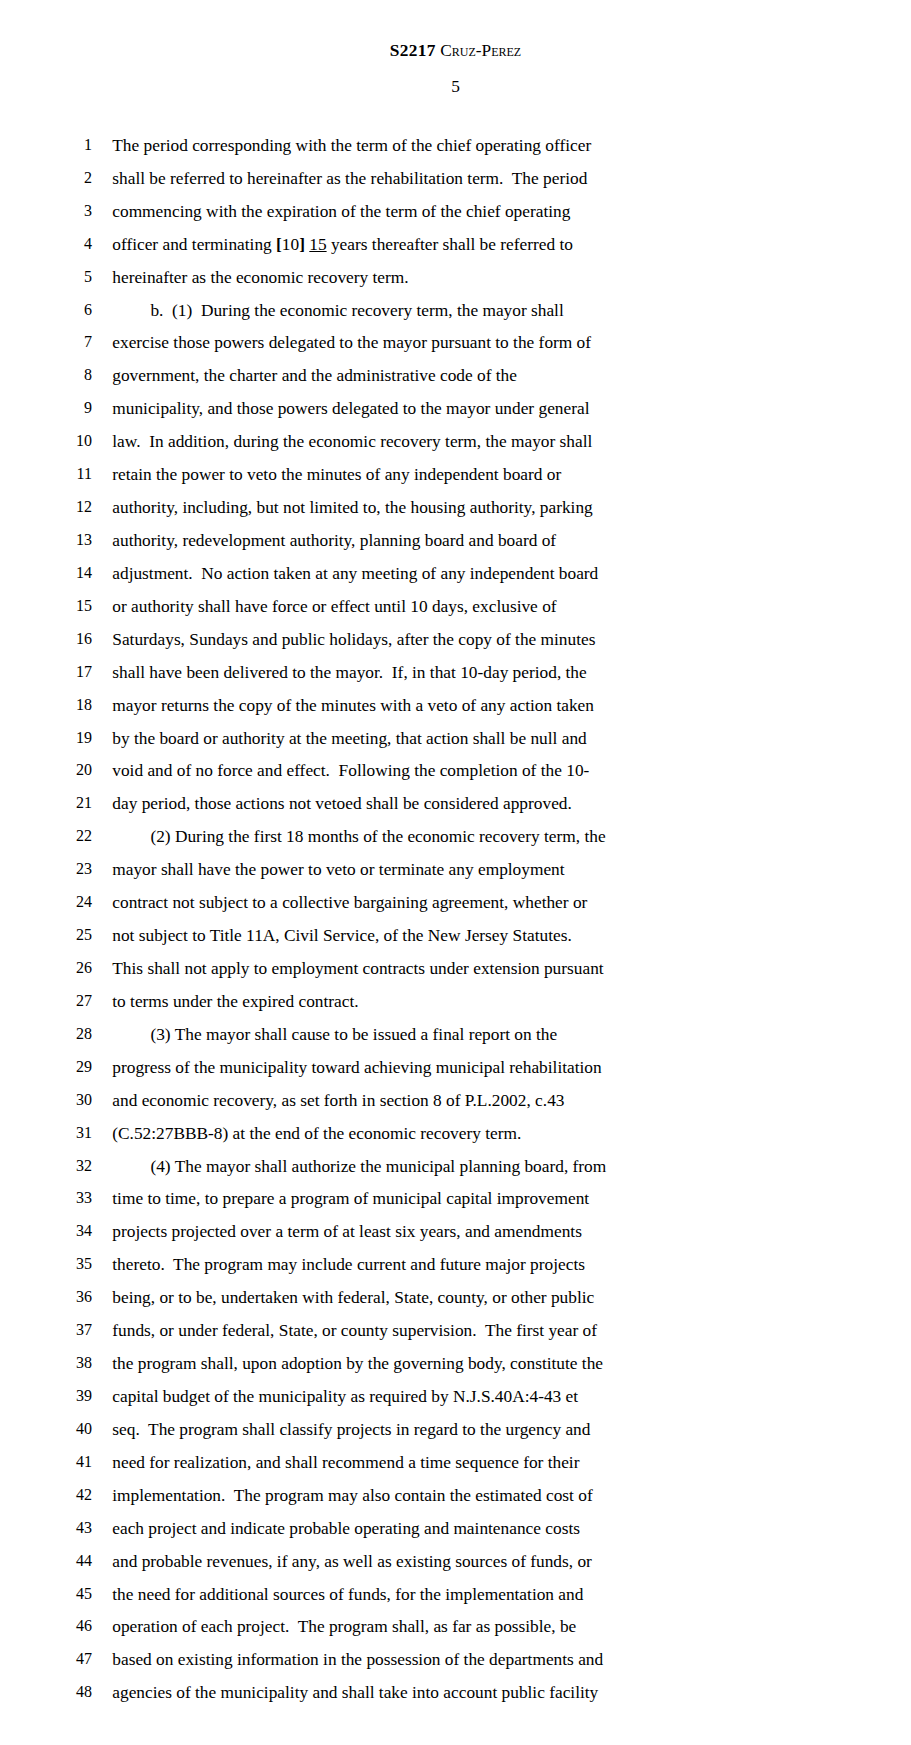S2217 Cruz-Perez
5
The period corresponding with the term of the chief operating officer
shall be referred to hereinafter as the rehabilitation term. The period
commencing with the expiration of the term of the chief operating
officer and terminating [10] 15 years thereafter shall be referred to
hereinafter as the economic recovery term.
b. (1) During the economic recovery term, the mayor shall
exercise those powers delegated to the mayor pursuant to the form of
government, the charter and the administrative code of the
municipality, and those powers delegated to the mayor under general
law. In addition, during the economic recovery term, the mayor shall
retain the power to veto the minutes of any independent board or
authority, including, but not limited to, the housing authority, parking
authority, redevelopment authority, planning board and board of
adjustment. No action taken at any meeting of any independent board
or authority shall have force or effect until 10 days, exclusive of
Saturdays, Sundays and public holidays, after the copy of the minutes
shall have been delivered to the mayor. If, in that 10-day period, the
mayor returns the copy of the minutes with a veto of any action taken
by the board or authority at the meeting, that action shall be null and
void and of no force and effect. Following the completion of the 10-
day period, those actions not vetoed shall be considered approved.
(2) During the first 18 months of the economic recovery term, the
mayor shall have the power to veto or terminate any employment
contract not subject to a collective bargaining agreement, whether or
not subject to Title 11A, Civil Service, of the New Jersey Statutes.
This shall not apply to employment contracts under extension pursuant
to terms under the expired contract.
(3) The mayor shall cause to be issued a final report on the
progress of the municipality toward achieving municipal rehabilitation
and economic recovery, as set forth in section 8 of P.L.2002, c.43
(C.52:27BBB-8) at the end of the economic recovery term.
(4) The mayor shall authorize the municipal planning board, from
time to time, to prepare a program of municipal capital improvement
projects projected over a term of at least six years, and amendments
thereto. The program may include current and future major projects
being, or to be, undertaken with federal, State, county, or other public
funds, or under federal, State, or county supervision. The first year of
the program shall, upon adoption by the governing body, constitute the
capital budget of the municipality as required by N.J.S.40A:4-43 et
seq. The program shall classify projects in regard to the urgency and
need for realization, and shall recommend a time sequence for their
implementation. The program may also contain the estimated cost of
each project and indicate probable operating and maintenance costs
and probable revenues, if any, as well as existing sources of funds, or
the need for additional sources of funds, for the implementation and
operation of each project. The program shall, as far as possible, be
based on existing information in the possession of the departments and
agencies of the municipality and shall take into account public facility